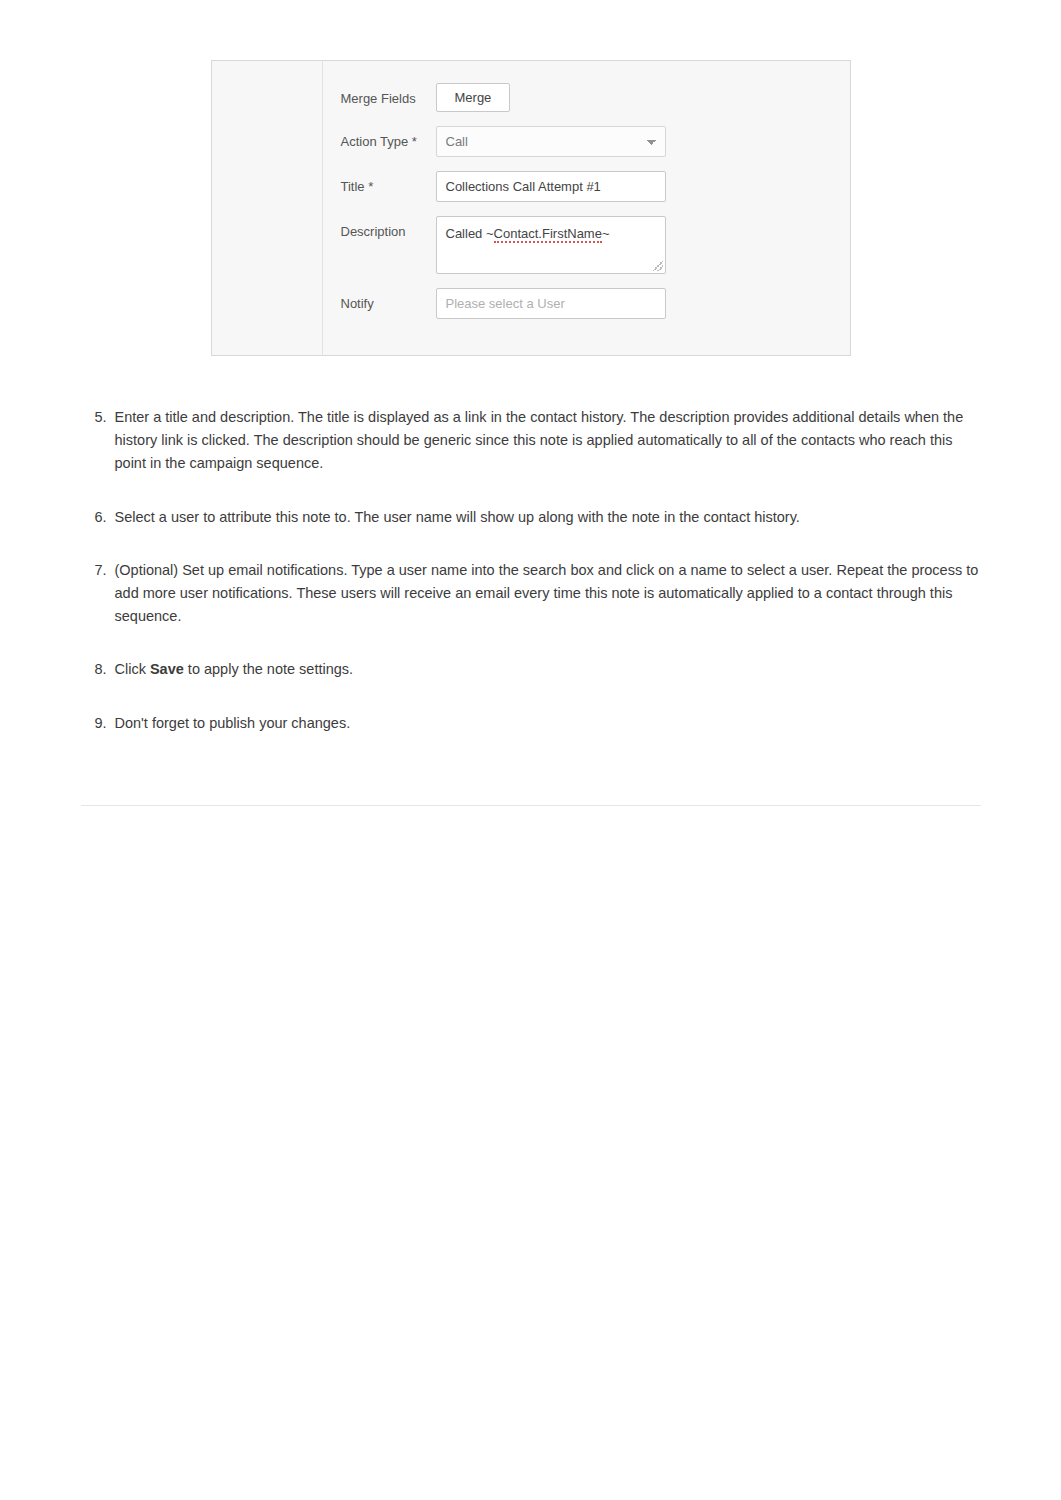Merge Fields Merge
Action Type * Call
Title *
Description
Called ~Contact.FirstName~
Notify
Enter a title and description. The title is displayed as a link in the contact history. The description provides additional details when the history link is clicked. The description should be generic since this note is applied automatically to all of the contacts who reach this point in the campaign sequence.
Select a user to attribute this note to. The user name will show up along with the note in the contact history.
(Optional) Set up email notifications. Type a user name into the search box and click on a name to select a user. Repeat the process to add more user notifications. These users will receive an email every time this note is automatically applied to a contact through this sequence.
Click Save to apply the note settings.
Don't forget to publish your changes.